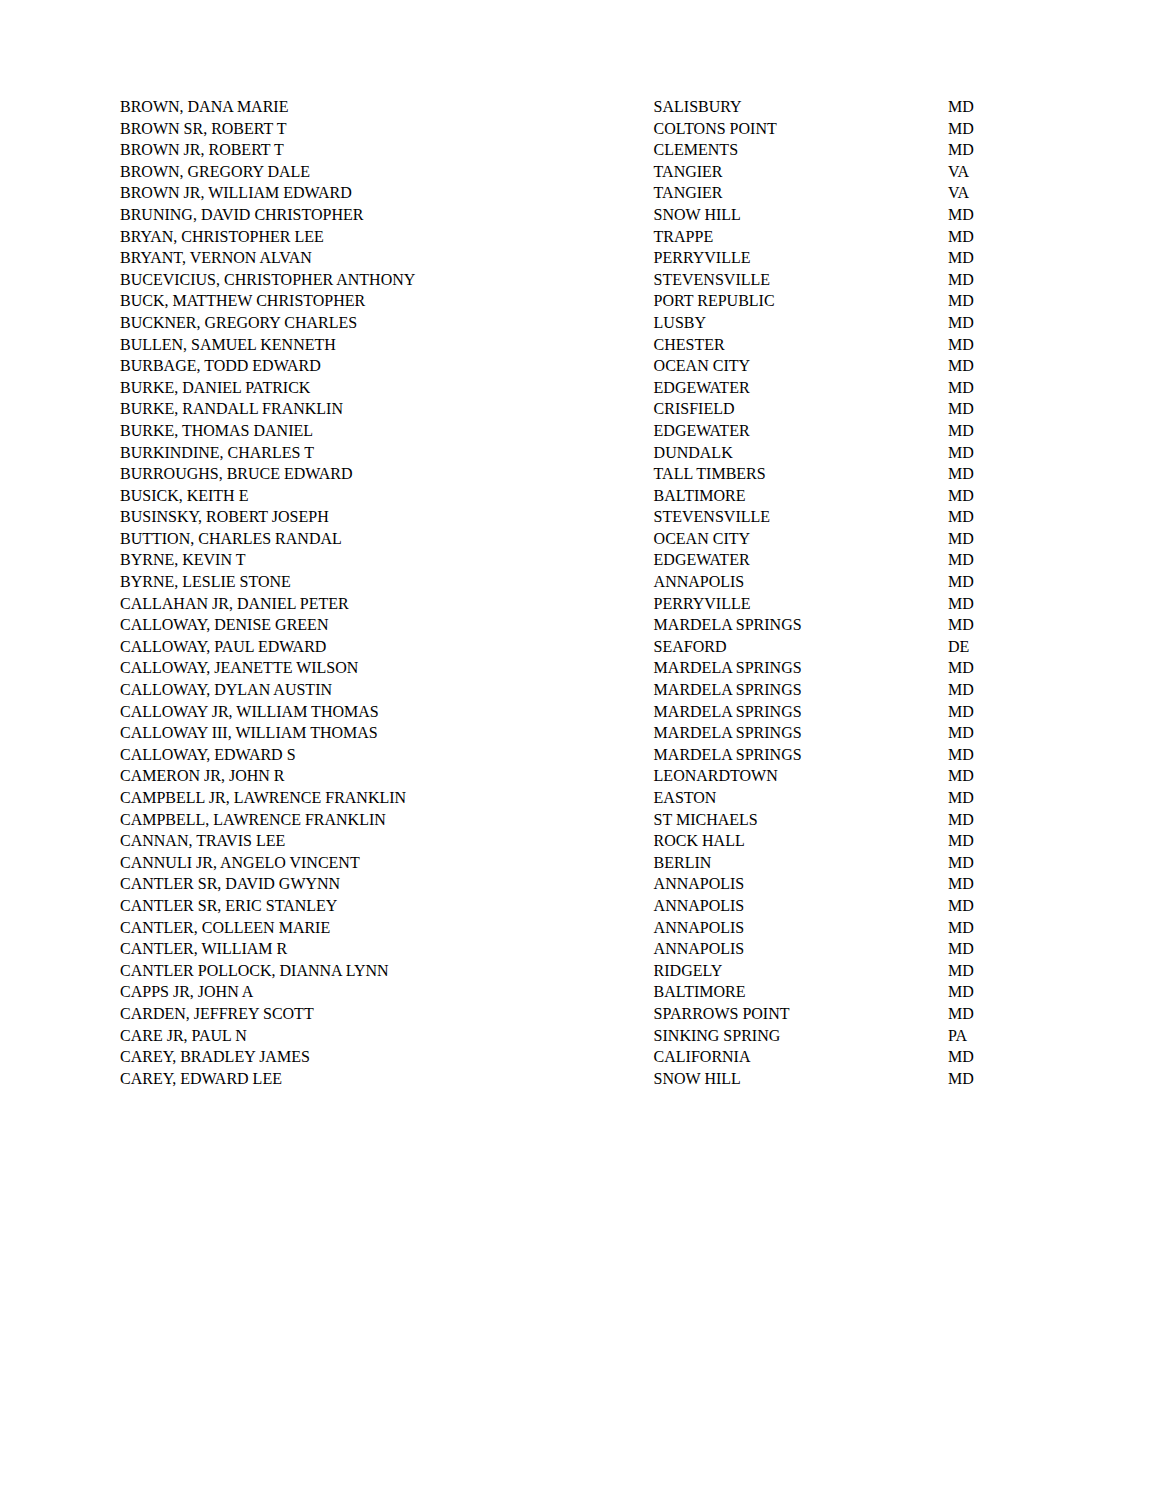| BROWN, DANA MARIE | SALISBURY | MD |
| BROWN SR, ROBERT T | COLTONS POINT | MD |
| BROWN JR, ROBERT T | CLEMENTS | MD |
| BROWN, GREGORY DALE | TANGIER | VA |
| BROWN JR, WILLIAM EDWARD | TANGIER | VA |
| BRUNING, DAVID CHRISTOPHER | SNOW HILL | MD |
| BRYAN, CHRISTOPHER LEE | TRAPPE | MD |
| BRYANT, VERNON ALVAN | PERRYVILLE | MD |
| BUCEVICIUS, CHRISTOPHER ANTHONY | STEVENSVILLE | MD |
| BUCK, MATTHEW CHRISTOPHER | PORT REPUBLIC | MD |
| BUCKNER, GREGORY CHARLES | LUSBY | MD |
| BULLEN, SAMUEL KENNETH | CHESTER | MD |
| BURBAGE, TODD EDWARD | OCEAN CITY | MD |
| BURKE, DANIEL PATRICK | EDGEWATER | MD |
| BURKE, RANDALL FRANKLIN | CRISFIELD | MD |
| BURKE, THOMAS DANIEL | EDGEWATER | MD |
| BURKINDINE, CHARLES T | DUNDALK | MD |
| BURROUGHS, BRUCE EDWARD | TALL TIMBERS | MD |
| BUSICK, KEITH E | BALTIMORE | MD |
| BUSINSKY, ROBERT JOSEPH | STEVENSVILLE | MD |
| BUTTION, CHARLES RANDAL | OCEAN CITY | MD |
| BYRNE, KEVIN T | EDGEWATER | MD |
| BYRNE, LESLIE STONE | ANNAPOLIS | MD |
| CALLAHAN JR, DANIEL PETER | PERRYVILLE | MD |
| CALLOWAY, DENISE GREEN | MARDELA SPRINGS | MD |
| CALLOWAY, PAUL EDWARD | SEAFORD | DE |
| CALLOWAY, JEANETTE WILSON | MARDELA SPRINGS | MD |
| CALLOWAY, DYLAN AUSTIN | MARDELA SPRINGS | MD |
| CALLOWAY JR, WILLIAM THOMAS | MARDELA SPRINGS | MD |
| CALLOWAY III, WILLIAM THOMAS | MARDELA SPRINGS | MD |
| CALLOWAY, EDWARD S | MARDELA SPRINGS | MD |
| CAMERON JR, JOHN R | LEONARDTOWN | MD |
| CAMPBELL JR, LAWRENCE FRANKLIN | EASTON | MD |
| CAMPBELL, LAWRENCE FRANKLIN | ST MICHAELS | MD |
| CANNAN, TRAVIS LEE | ROCK HALL | MD |
| CANNULI JR, ANGELO VINCENT | BERLIN | MD |
| CANTLER SR, DAVID GWYNN | ANNAPOLIS | MD |
| CANTLER SR, ERIC STANLEY | ANNAPOLIS | MD |
| CANTLER, COLLEEN MARIE | ANNAPOLIS | MD |
| CANTLER, WILLIAM R | ANNAPOLIS | MD |
| CANTLER POLLOCK, DIANNA LYNN | RIDGELY | MD |
| CAPPS JR, JOHN A | BALTIMORE | MD |
| CARDEN, JEFFREY SCOTT | SPARROWS POINT | MD |
| CARE JR, PAUL N | SINKING SPRING | PA |
| CAREY, BRADLEY JAMES | CALIFORNIA | MD |
| CAREY, EDWARD LEE | SNOW HILL | MD |